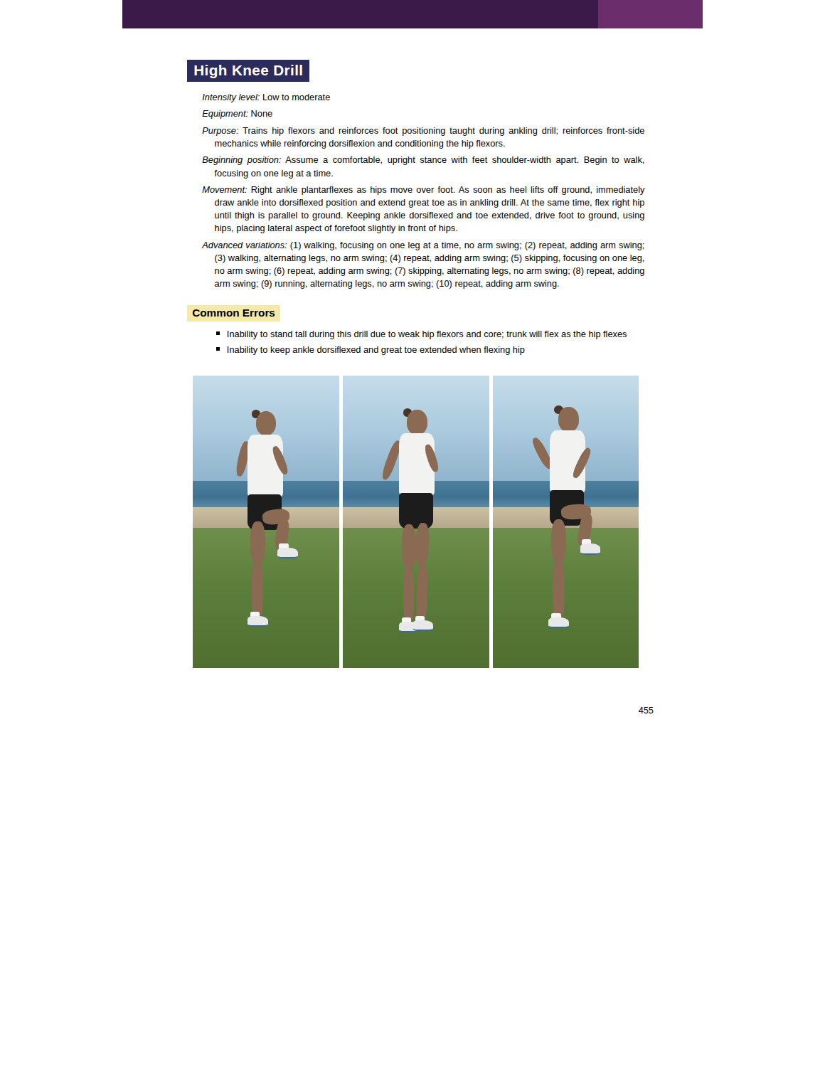High Knee Drill
Intensity level: Low to moderate
Equipment: None
Purpose: Trains hip flexors and reinforces foot positioning taught during ankling drill; reinforces front-side mechanics while reinforcing dorsiflexion and conditioning the hip flexors.
Beginning position: Assume a comfortable, upright stance with feet shoulder-width apart. Begin to walk, focusing on one leg at a time.
Movement: Right ankle plantarflexes as hips move over foot. As soon as heel lifts off ground, immediately draw ankle into dorsiflexed position and extend great toe as in ankling drill. At the same time, flex right hip until thigh is parallel to ground. Keeping ankle dorsiflexed and toe extended, drive foot to ground, using hips, placing lateral aspect of forefoot slightly in front of hips.
Advanced variations: (1) walking, focusing on one leg at a time, no arm swing; (2) repeat, adding arm swing; (3) walking, alternating legs, no arm swing; (4) repeat, adding arm swing; (5) skipping, focusing on one leg, no arm swing; (6) repeat, adding arm swing; (7) skipping, alternating legs, no arm swing; (8) repeat, adding arm swing; (9) running, alternating legs, no arm swing; (10) repeat, adding arm swing.
Common Errors
Inability to stand tall during this drill due to weak hip flexors and core; trunk will flex as the hip flexes
Inability to keep ankle dorsiflexed and great toe extended when flexing hip
455